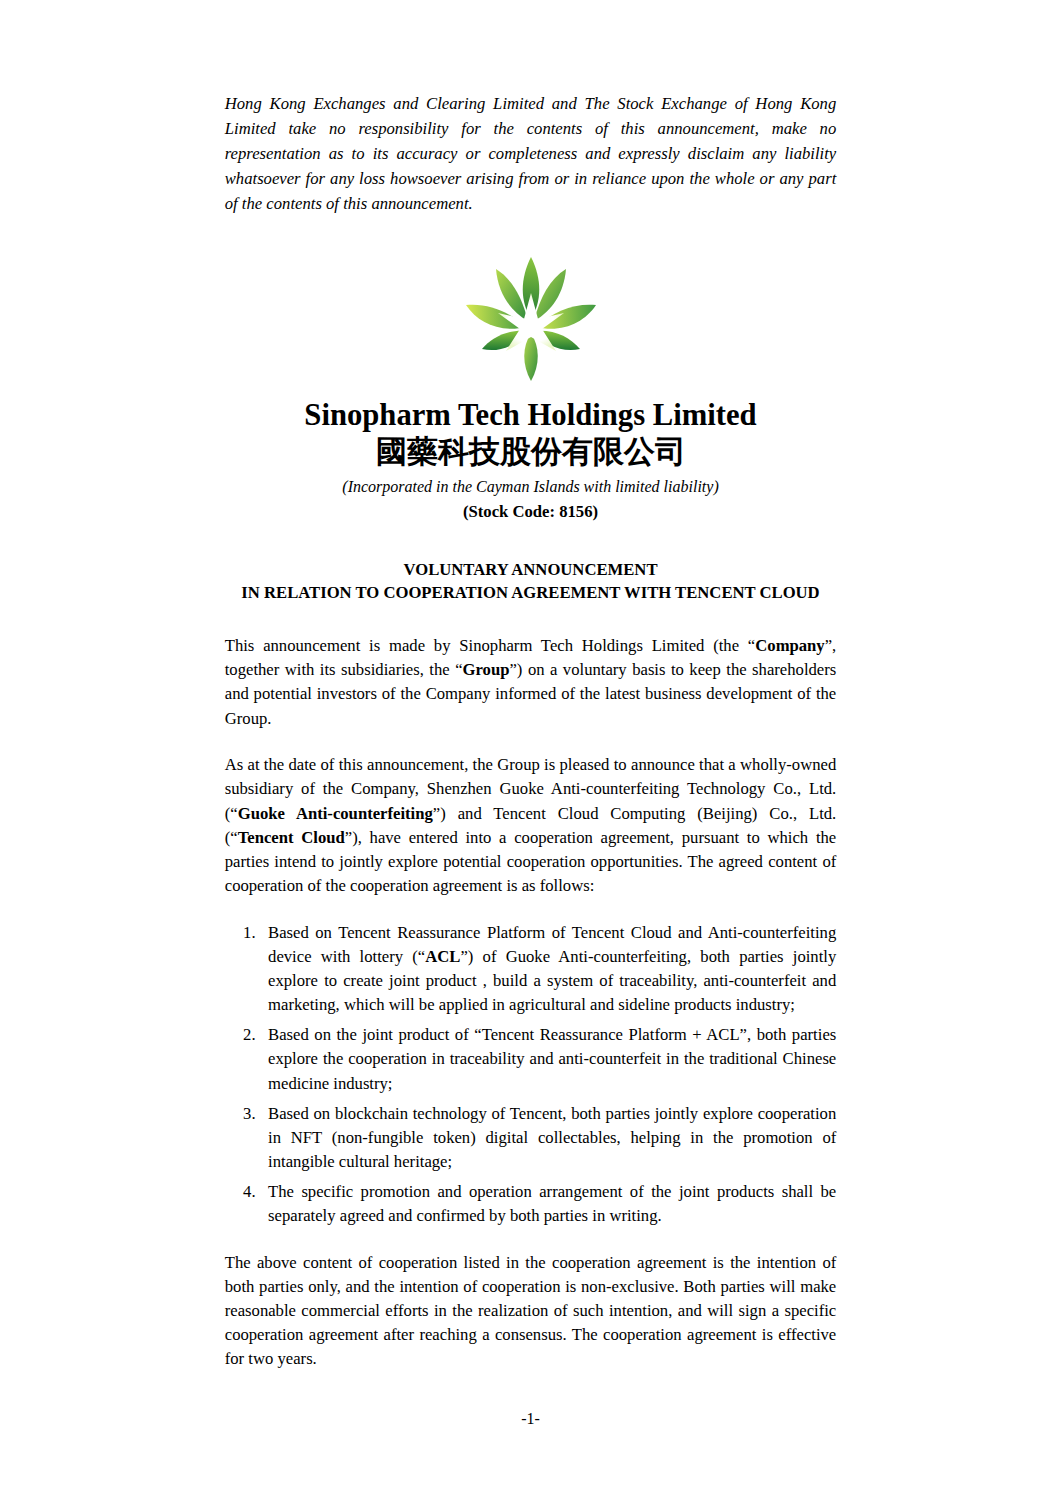Hong Kong Exchanges and Clearing Limited and The Stock Exchange of Hong Kong Limited take no responsibility for the contents of this announcement, make no representation as to its accuracy or completeness and expressly disclaim any liability whatsoever for any loss howsoever arising from or in reliance upon the whole or any part of the contents of this announcement.
Sinopharm Tech Holdings Limited
國藥科技股份有限公司
(Incorporated in the Cayman Islands with limited liability)
(Stock Code: 8156)
Voluntary Announcement
in relation to cooperation agreement with Tencent Cloud
This announcement is made by Sinopharm Tech Holdings Limited (the “Company”, together with its subsidiaries, the “Group”) on a voluntary basis to keep the shareholders and potential investors of the Company informed of the latest business development of the Group.
As at the date of this announcement, the Group is pleased to announce that a wholly-owned subsidiary of the Company, Shenzhen Guoke Anti-counterfeiting Technology Co., Ltd. (“Guoke Anti-counterfeiting”) and Tencent Cloud Computing (Beijing) Co., Ltd. (“Tencent Cloud”), have entered into a cooperation agreement, pursuant to which the parties intend to jointly explore potential cooperation opportunities. The agreed content of cooperation of the cooperation agreement is as follows:
Based on Tencent Reassurance Platform of Tencent Cloud and Anti-counterfeiting device with lottery (“ACL”) of Guoke Anti-counterfeiting, both parties jointly explore to create joint product , build a system of traceability, anti-counterfeit and marketing, which will be applied in agricultural and sideline products industry;
Based on the joint product of “Tencent Reassurance Platform + ACL”, both parties explore the cooperation in traceability and anti-counterfeit in the traditional Chinese medicine industry;
Based on blockchain technology of Tencent, both parties jointly explore cooperation in NFT (non-fungible token) digital collectables, helping in the promotion of intangible cultural heritage;
The specific promotion and operation arrangement of the joint products shall be separately agreed and confirmed by both parties in writing.
The above content of cooperation listed in the cooperation agreement is the intention of both parties only, and the intention of cooperation is non-exclusive. Both parties will make reasonable commercial efforts in the realization of such intention, and will sign a specific cooperation agreement after reaching a consensus. The cooperation agreement is effective for two years.
-1-